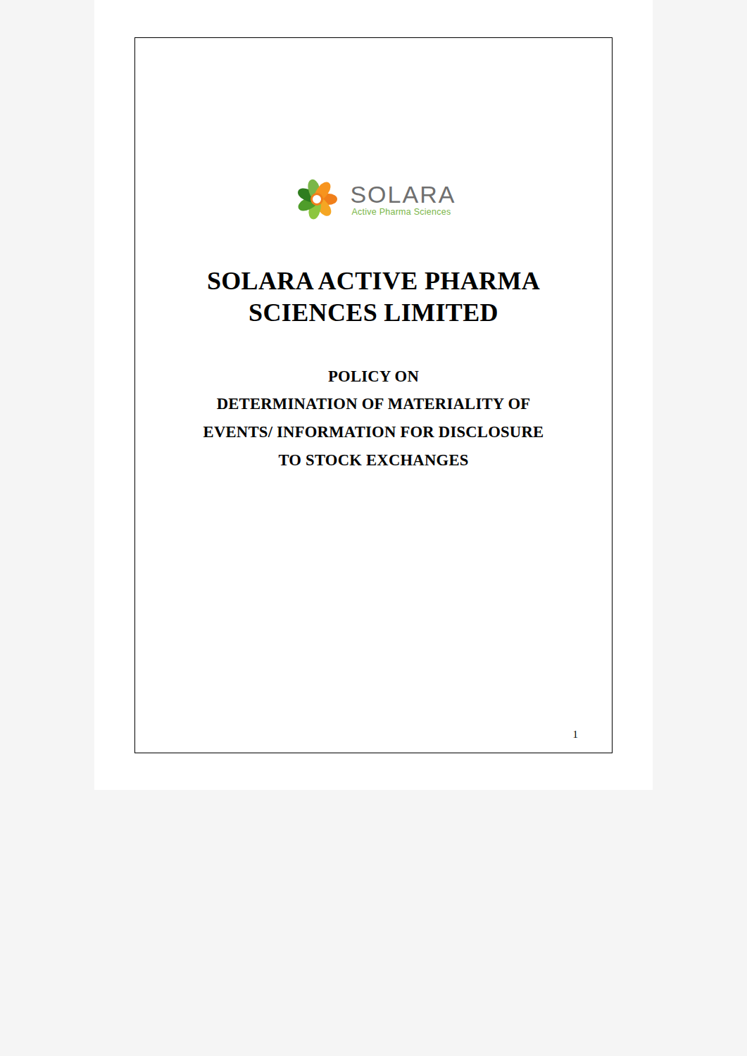SOLARA
Active Pharma Sciences
SOLARA ACTIVE PHARMA
SCIENCES LIMITED
POLICY ON
DETERMINATION OF MATERIALITY OF
EVENTS/ INFORMATION FOR DISCLOSURE
TO STOCK EXCHANGES
1